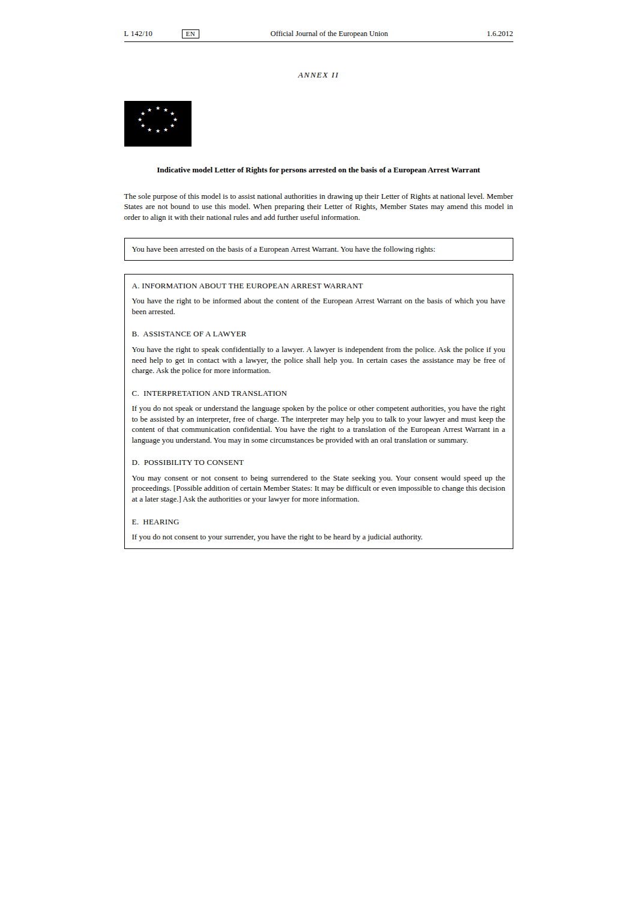L 142/10
EN
Official Journal of the European Union
1.6.2012
ANNEX II
★ ★ ★ ★ ★ ★ ★ ★ ★ ★ ★ ★
Indicative model Letter of Rights for persons arrested on the basis of a European Arrest Warrant
The sole purpose of this model is to assist national authorities in drawing up their Letter of Rights at national level. Member States are not bound to use this model. When preparing their Letter of Rights, Member States may amend this model in order to align it with their national rules and add further useful information.
You have been arrested on the basis of a European Arrest Warrant. You have the following rights:
A. INFORMATION ABOUT THE EUROPEAN ARREST WARRANT
You have the right to be informed about the content of the European Arrest Warrant on the basis of which you have been arrested.
B. ASSISTANCE OF A LAWYER
You have the right to speak confidentially to a lawyer. A lawyer is independent from the police. Ask the police if you need help to get in contact with a lawyer, the police shall help you. In certain cases the assistance may be free of charge. Ask the police for more information.
C. INTERPRETATION AND TRANSLATION
If you do not speak or understand the language spoken by the police or other competent authorities, you have the right to be assisted by an interpreter, free of charge. The interpreter may help you to talk to your lawyer and must keep the content of that communication confidential. You have the right to a translation of the European Arrest Warrant in a language you understand. You may in some circumstances be provided with an oral translation or summary.
D. POSSIBILITY TO CONSENT
You may consent or not consent to being surrendered to the State seeking you. Your consent would speed up the proceedings. [Possible addition of certain Member States: It may be difficult or even impossible to change this decision at a later stage.] Ask the authorities or your lawyer for more information.
E. HEARING
If you do not consent to your surrender, you have the right to be heard by a judicial authority.